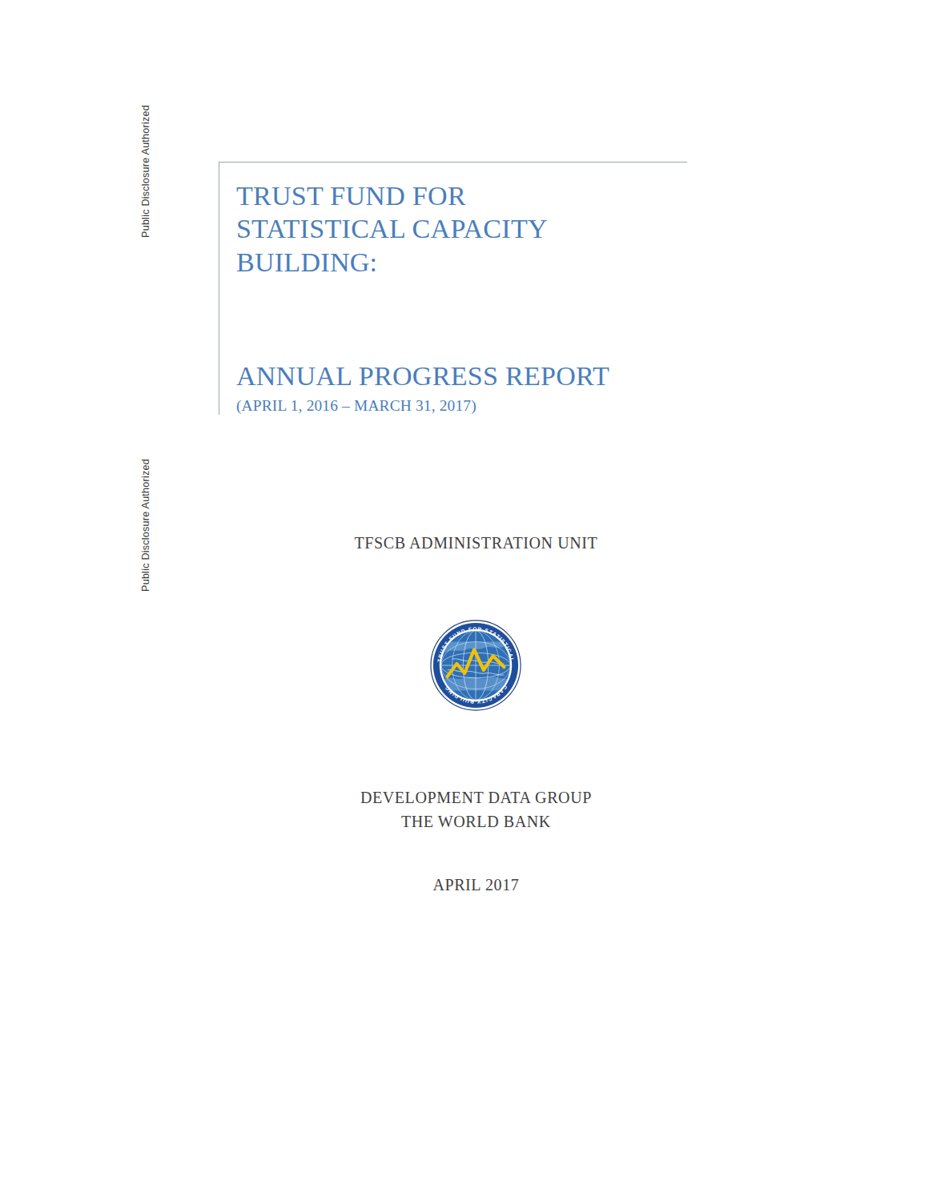Public Disclosure Authorized
Public Disclosure Authorized
TRUST FUND FOR
STATISTICAL CAPACITY BUILDING:
ANNUAL PROGRESS REPORT
(APRIL 1, 2016 – MARCH 31, 2017)
TFSCB ADMINISTRATION UNIT
TRUST FUND FOR STATISTICAL CAPACITY BUILDING
DEVELOPMENT DATA GROUP
THE WORLD BANK
APRIL 2017